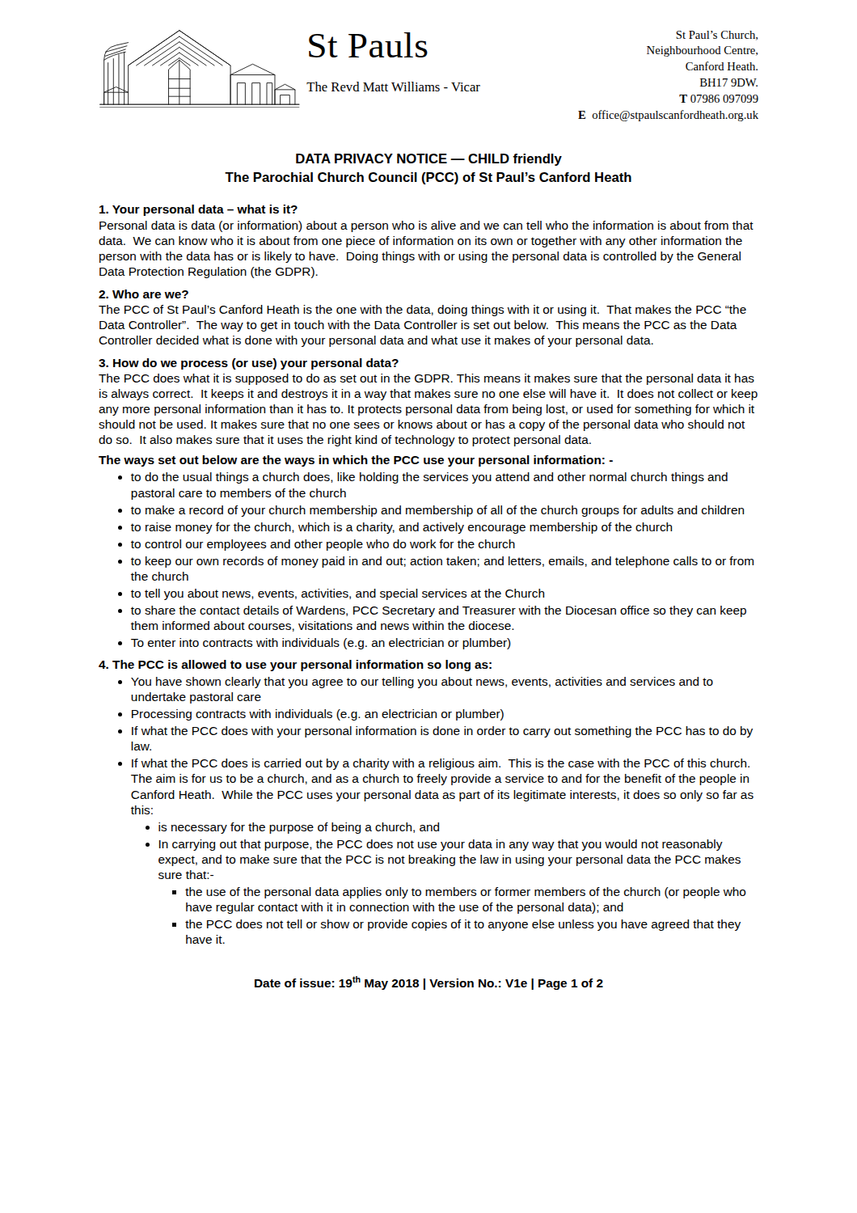St Pauls
The Revd Matt Williams - Vicar
St Paul’s Church,
Neighbourhood Centre,
Canford Heath.
BH17 9DW.
T 07986 097099
E office@stpaulscanfordheath.org.uk
DATA PRIVACY NOTICE — CHILD friendly
The Parochial Church Council (PCC) of St Paul’s Canford Heath
1. Your personal data – what is it?
Personal data is data (or information) about a person who is alive and we can tell who the information is about from that data. We can know who it is about from one piece of information on its own or together with any other information the person with the data has or is likely to have. Doing things with or using the personal data is controlled by the General Data Protection Regulation (the GDPR).
2. Who are we?
The PCC of St Paul’s Canford Heath is the one with the data, doing things with it or using it. That makes the PCC “the Data Controller”. The way to get in touch with the Data Controller is set out below. This means the PCC as the Data Controller decided what is done with your personal data and what use it makes of your personal data.
3. How do we process (or use) your personal data?
The PCC does what it is supposed to do as set out in the GDPR. This means it makes sure that the personal data it has is always correct. It keeps it and destroys it in a way that makes sure no one else will have it. It does not collect or keep any more personal information than it has to. It protects personal data from being lost, or used for something for which it should not be used. It makes sure that no one sees or knows about or has a copy of the personal data who should not do so. It also makes sure that it uses the right kind of technology to protect personal data.
The ways set out below are the ways in which the PCC use your personal information: -
to do the usual things a church does, like holding the services you attend and other normal church things and pastoral care to members of the church
to make a record of your church membership and membership of all of the church groups for adults and children
to raise money for the church, which is a charity, and actively encourage membership of the church
to control our employees and other people who do work for the church
to keep our own records of money paid in and out; action taken; and letters, emails, and telephone calls to or from the church
to tell you about news, events, activities, and special services at the Church
to share the contact details of Wardens, PCC Secretary and Treasurer with the Diocesan office so they can keep them informed about courses, visitations and news within the diocese.
To enter into contracts with individuals (e.g. an electrician or plumber)
4. The PCC is allowed to use your personal information so long as:
You have shown clearly that you agree to our telling you about news, events, activities and services and to undertake pastoral care
Processing contracts with individuals (e.g. an electrician or plumber)
If what the PCC does with your personal information is done in order to carry out something the PCC has to do by law.
If what the PCC does is carried out by a charity with a religious aim. This is the case with the PCC of this church. The aim is for us to be a church, and as a church to freely provide a service to and for the benefit of the people in Canford Heath. While the PCC uses your personal data as part of its legitimate interests, it does so only so far as this:
is necessary for the purpose of being a church, and
In carrying out that purpose, the PCC does not use your data in any way that you would not reasonably expect, and to make sure that the PCC is not breaking the law in using your personal data the PCC makes sure that:-
the use of the personal data applies only to members or former members of the church (or people who have regular contact with it in connection with the use of the personal data); and
the PCC does not tell or show or provide copies of it to anyone else unless you have agreed that they have it.
Date of issue: 19th May 2018 | Version No.: V1e | Page 1 of 2